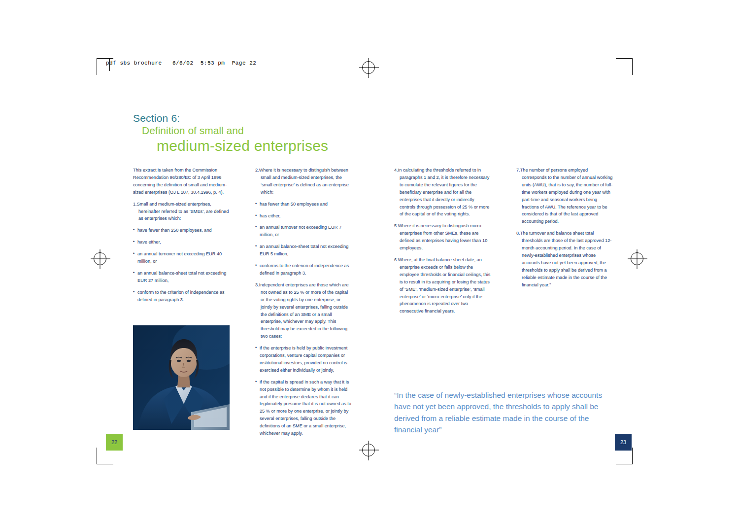pdf sbs brochure 6/6/02 5:53 pm Page 22
Section 6:
Definition of small and
medium-sized enterprises
This extract is taken from the Commission Recommendation 96/280/EC of 3 April 1996 concerning the definition of small and medium-sized enterprises (OJ L 107, 30.4.1996, p. 4).
1.Small and medium-sized enterprises, hereinafter referred to as ‘SMEs’, are defined as enterprises which:
have fewer than 250 employees, and
have either,
an annual turnover not exceeding EUR 40 million, or
an annual balance-sheet total not exceeding EUR 27 million,
conform to the criterion of independence as defined in paragraph 3.
2.Where it is necessary to distinguish between small and medium-sized enterprises, the ‘small enterprise’ is defined as an enterprise which:
has fewer than 50 employees and
has either,
an annual turnover not exceeding EUR 7 million, or
an annual balance-sheet total not exceeding EUR 5 million,
conforms to the criterion of independence as defined in paragraph 3.
3.Independent enterprises are those which are not owned as to 25 % or more of the capital or the voting rights by one enterprise, or jointly by several enterprises, falling outside the definitions of an SME or a small enterprise, whichever may apply. This threshold may be exceeded in the following two cases:
if the enterprise is held by public investment corporations, venture capital companies or institutional investors, provided no control is exercised either individually or jointly,
if the capital is spread in such a way that it is not possible to determine by whom it is held and if the enterprise declares that it can legitimately presume that it is not owned as to 25 % or more by one enterprise, or jointly by several enterprises, falling outside the definitions of an SME or a small enterprise, whichever may apply.
4.In calculating the thresholds referred to in paragraphs 1 and 2, it is therefore necessary to cumulate the relevant figures for the beneficiary enterprise and for all the enterprises that it directly or indirectly controls through possession of 25 % or more of the capital or of the voting rights.
5.Where it is necessary to distinguish micro-enterprises from other SMEs, these are defined as enterprises having fewer than 10 employees.
6.Where, at the final balance sheet date, an enterprise exceeds or falls below the employee thresholds or financial ceilings, this is to result in its acquiring or losing the status of ‘SME’, ‘medium-sized enterprise’, ‘small enterprise’ or ‘micro-enterprise’ only if the phenomenon is repeated over two consecutive financial years.
7.The number of persons employed corresponds to the number of annual working units (AWU), that is to say, the number of full-time workers employed during one year with part-time and seasonal workers being fractions of AWU. The reference year to be considered is that of the last approved accounting period.
8.The turnover and balance sheet total thresholds are those of the last approved 12-month accounting period. In the case of newly-established enterprises whose accounts have not yet been approved, the thresholds to apply shall be derived from a reliable estimate made in the course of the financial year.”
“In the case of newly-established enterprises whose accounts have not yet been approved, the thresholds to apply shall be derived from a reliable estimate made in the course of the financial year”
22
23